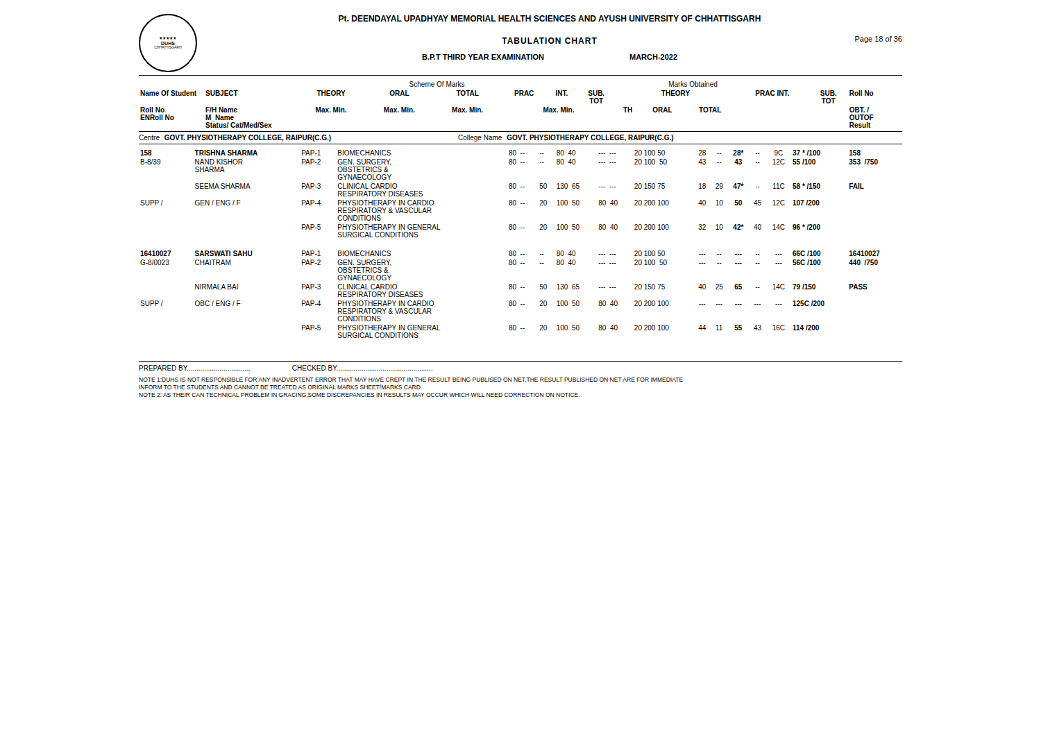★★★★★
DUHS
CHHATTISGARH
Pt. DEENDAYAL UPADHYAY MEMORIAL HEALTH SCIENCES AND AYUSH UNIVERSITY OF CHHATTISGARH
TABULATION CHART
B.P.T THIRD YEAR EXAMINATION MARCH-2022
Page 18 of 36
| | Scheme Of Marks | Marks Obtained | |
| --- | --- | --- | --- |
| Name Of Student | SUBJECT | THEORY | ORAL | TOTAL | PRAC | INT. | SUB. TOT | THEORY | PRAC INT. | SUB. TOT | Roll No |
| Roll No ENRoll No | F/H Name M_Name Status/ Cat/Med/Sex | Max. Min. | Max. Min. | Max. Min. | Max. Min. | TH | ORAL | TOTAL | | | OBT. / OUTOF Result |
Centre GOVT. PHYSIOTHERAPY COLLEGE, RAIPUR(C.G.) College Name GOVT. PHYSIOTHERAPY COLLEGE, RAIPUR(C.G.)
| 158 | TRISHNA SHARMA | PAP-1 | BIOMECHANICS | 80 -- | -- | 80 40 | --- --- | 20 100 50 | 28 | -- | 28* | -- | 9C | 37 * /100 | 158 |
| B-8/39 | NAND KISHOR SHARMA | PAP-2 | GEN. SURGERY, OBSTETRICS & GYNAECOLOGY | 80 -- | -- | 80 40 | --- --- | 20 100 50 | 43 | -- | 43 | -- | 12C | 55 /100 | 353 /750 |
| | SEEMA SHARMA | PAP-3 | CLINICAL CARDIO RESPIRATORY DISEASES | 80 -- | 50 | 130 65 | --- --- | 20 150 75 | 18 | 29 | 47* | -- | 11C | 58 * /150 | FAIL |
| SUPP / | GEN / ENG / F | PAP-4 | PHYSIOTHERAPY IN CARDIO RESPIRATORY & VASCULAR CONDITIONS | 80 -- | 20 | 100 50 | 80 40 | 20 200 100 | 40 | 10 | 50 | 45 | 12C | 107 /200 | |
| | | PAP-5 | PHYSIOTHERAPY IN GENERAL SURGICAL CONDITIONS | 80 -- | 20 | 100 50 | 80 40 | 20 200 100 | 32 | 10 | 42* | 40 | 14C | 96 * /200 | |
| 16410027 | SARSWATI SAHU | PAP-1 | BIOMECHANICS | 80 -- | -- | 80 40 | --- --- | 20 100 50 | --- | -- | --- | -- | --- | 66C /100 | 16410027 |
| G-8/0023 | CHAITRAM | PAP-2 | GEN. SURGERY, OBSTETRICS & GYNAECOLOGY | 80 -- | -- | 80 40 | --- --- | 20 100 50 | --- | -- | --- | -- | --- | 56C /100 | 440 /750 |
| | NIRMALA BAI | PAP-3 | CLINICAL CARDIO RESPIRATORY DISEASES | 80 -- | 50 | 130 65 | --- --- | 20 150 75 | 40 | 25 | 65 | -- | 14C | 79 /150 | PASS |
| SUPP / | OBC / ENG / F | PAP-4 | PHYSIOTHERAPY IN CARDIO RESPIRATORY & VASCULAR CONDITIONS | 80 -- | 20 | 100 50 | 80 40 | 20 200 100 | --- | --- | --- | --- | --- | 125C /200 | |
| | | PAP-5 | PHYSIOTHERAPY IN GENERAL SURGICAL CONDITIONS | 80 -- | 20 | 100 50 | 80 40 | 20 200 100 | 44 | 11 | 55 | 43 | 16C | 114 /200 | |
PREPARED BY................................. CHECKED BY..................................................
NOTE 1:DUHS IS NOT RESPONSIBLE FOR ANY INADVERTENT ERROR THAT MAY HAVE CREPT IN THE RESULT BEING PUBLISED ON NET.THE RESULT PUBLISHED ON NET ARE FOR IMMEDIATE
INFORM TO THE STUDENTS AND CANNOT BE TREATED AS ORIGINAL MARKS SHEET/MARKS CARD.
NOTE 2: AS THEIR CAN TECHNICAL PROBLEM IN GRACING,SOME DISCREPANCIES IN RESULTS MAY OCCUR WHICH WILL NEED CORRECTION ON NOTICE.